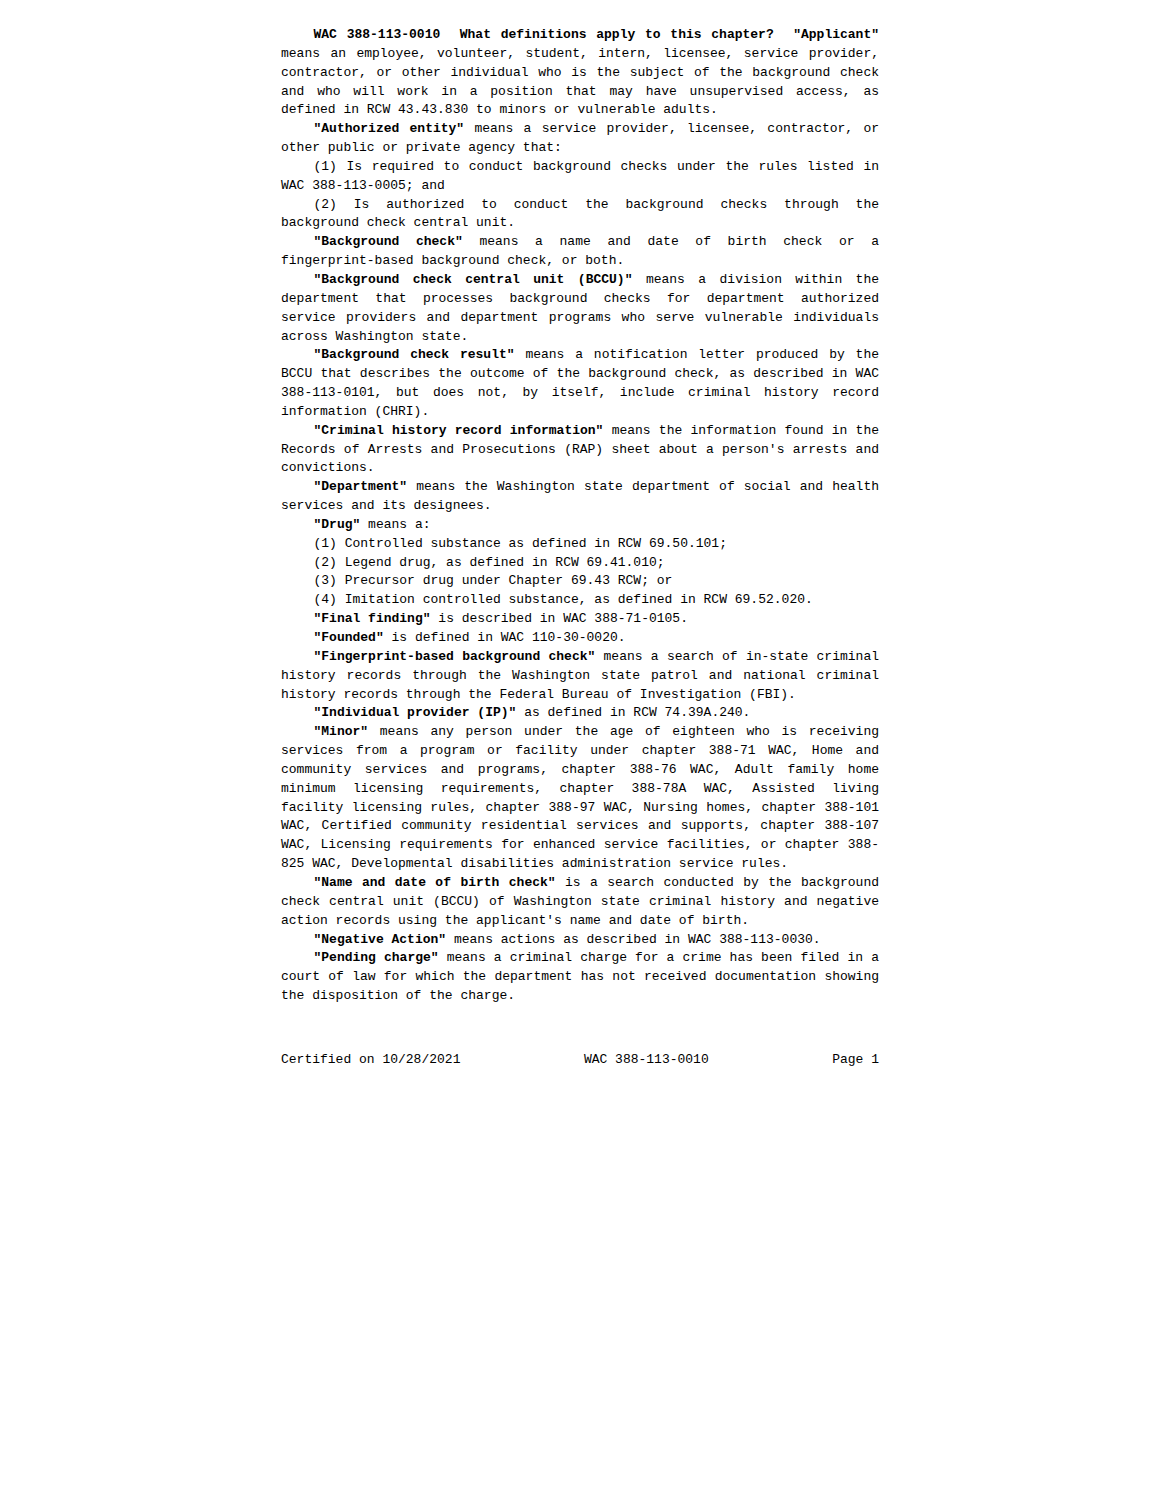WAC 388-113-0010 What definitions apply to this chapter? "Applicant" means an employee, volunteer, student, intern, licensee, service provider, contractor, or other individual who is the subject of the background check and who will work in a position that may have unsupervised access, as defined in RCW 43.43.830 to minors or vulnerable adults.
"Authorized entity" means a service provider, licensee, contractor, or other public or private agency that:
(1) Is required to conduct background checks under the rules listed in WAC 388-113-0005; and
(2) Is authorized to conduct the background checks through the background check central unit.
"Background check" means a name and date of birth check or a fingerprint-based background check, or both.
"Background check central unit (BCCU)" means a division within the department that processes background checks for department authorized service providers and department programs who serve vulnerable individuals across Washington state.
"Background check result" means a notification letter produced by the BCCU that describes the outcome of the background check, as described in WAC 388-113-0101, but does not, by itself, include criminal history record information (CHRI).
"Criminal history record information" means the information found in the Records of Arrests and Prosecutions (RAP) sheet about a person's arrests and convictions.
"Department" means the Washington state department of social and health services and its designees.
"Drug" means a:
(1) Controlled substance as defined in RCW 69.50.101;
(2) Legend drug, as defined in RCW 69.41.010;
(3) Precursor drug under Chapter 69.43 RCW; or
(4) Imitation controlled substance, as defined in RCW 69.52.020.
"Final finding" is described in WAC 388-71-0105.
"Founded" is defined in WAC 110-30-0020.
"Fingerprint-based background check" means a search of in-state criminal history records through the Washington state patrol and national criminal history records through the Federal Bureau of Investigation (FBI).
"Individual provider (IP)" as defined in RCW 74.39A.240.
"Minor" means any person under the age of eighteen who is receiving services from a program or facility under chapter 388-71 WAC, Home and community services and programs, chapter 388-76 WAC, Adult family home minimum licensing requirements, chapter 388-78A WAC, Assisted living facility licensing rules, chapter 388-97 WAC, Nursing homes, chapter 388-101 WAC, Certified community residential services and supports, chapter 388-107 WAC, Licensing requirements for enhanced service facilities, or chapter 388-825 WAC, Developmental disabilities administration service rules.
"Name and date of birth check" is a search conducted by the background check central unit (BCCU) of Washington state criminal history and negative action records using the applicant's name and date of birth.
"Negative Action" means actions as described in WAC 388-113-0030.
"Pending charge" means a criminal charge for a crime has been filed in a court of law for which the department has not received documentation showing the disposition of the charge.
Certified on 10/28/2021 WAC 388-113-0010 Page 1